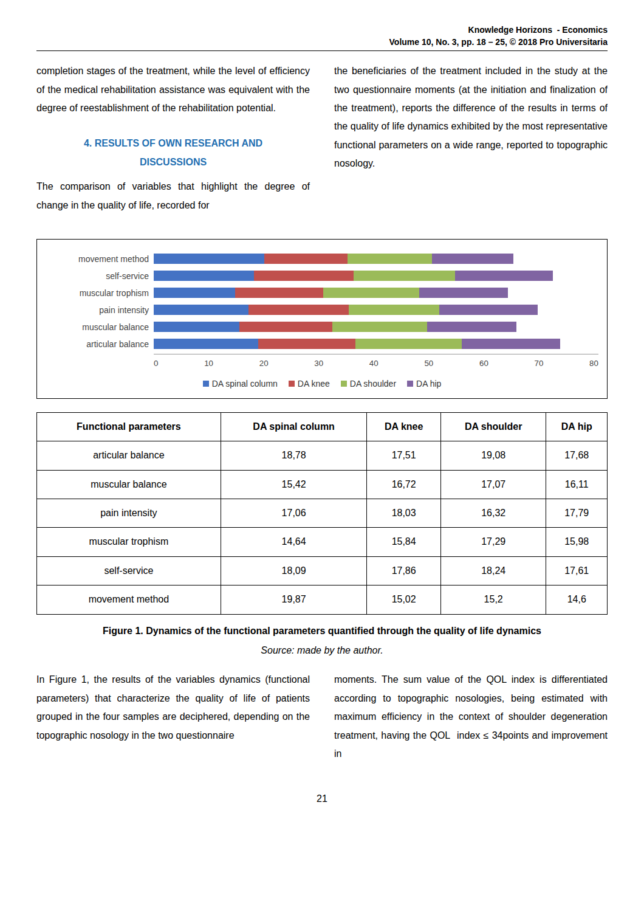Knowledge Horizons - Economics
Volume 10, No. 3, pp. 18 – 25, © 2018 Pro Universitaria
completion stages of the treatment, while the level of efficiency of the medical rehabilitation assistance was equivalent with the degree of reestablishment of the rehabilitation potential.
4. RESULTS OF OWN RESEARCH AND DISCUSSIONS
The comparison of variables that highlight the degree of change in the quality of life, recorded for
the beneficiaries of the treatment included in the study at the two questionnaire moments (at the initiation and finalization of the treatment), reports the difference of the results in terms of the quality of life dynamics exhibited by the most representative functional parameters on a wide range, reported to topographic nosology.
movement method
self-service
muscular trophism
pain intensity
muscular balance
articular balance
01020304050607080
DA spinal column DA knee DA shoulder DA hip
| Functional parameters | DA spinal column | DA knee | DA shoulder | DA hip |
| --- | --- | --- | --- | --- |
| articular balance | 18,78 | 17,51 | 19,08 | 17,68 |
| muscular balance | 15,42 | 16,72 | 17,07 | 16,11 |
| pain intensity | 17,06 | 18,03 | 16,32 | 17,79 |
| muscular trophism | 14,64 | 15,84 | 17,29 | 15,98 |
| self-service | 18,09 | 17,86 | 18,24 | 17,61 |
| movement method | 19,87 | 15,02 | 15,2 | 14,6 |
Figure 1. Dynamics of the functional parameters quantified through the quality of life dynamics
Source: made by the author.
In Figure 1, the results of the variables dynamics (functional parameters) that characterize the quality of life of patients grouped in the four samples are deciphered, depending on the topographic nosology in the two questionnaire
moments. The sum value of the QOL index is differentiated according to topographic nosologies, being estimated with maximum efficiency in the context of shoulder degeneration treatment, having the QOL index ≤ 34points and improvement in
21